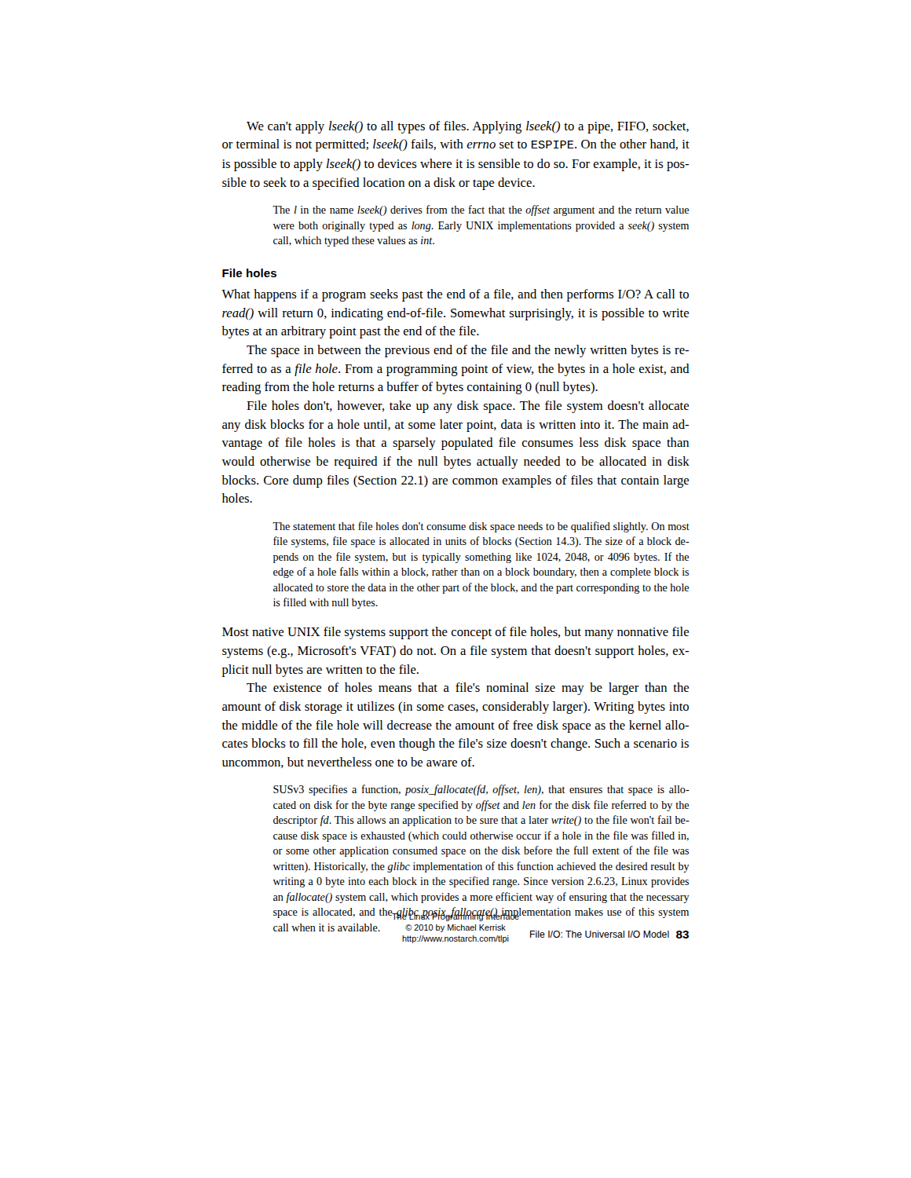We can't apply lseek() to all types of files. Applying lseek() to a pipe, FIFO, socket, or terminal is not permitted; lseek() fails, with errno set to ESPIPE. On the other hand, it is possible to apply lseek() to devices where it is sensible to do so. For example, it is possible to seek to a specified location on a disk or tape device.
The l in the name lseek() derives from the fact that the offset argument and the return value were both originally typed as long. Early UNIX implementations provided a seek() system call, which typed these values as int.
File holes
What happens if a program seeks past the end of a file, and then performs I/O? A call to read() will return 0, indicating end-of-file. Somewhat surprisingly, it is possible to write bytes at an arbitrary point past the end of the file.
The space in between the previous end of the file and the newly written bytes is referred to as a file hole. From a programming point of view, the bytes in a hole exist, and reading from the hole returns a buffer of bytes containing 0 (null bytes).
File holes don't, however, take up any disk space. The file system doesn't allocate any disk blocks for a hole until, at some later point, data is written into it. The main advantage of file holes is that a sparsely populated file consumes less disk space than would otherwise be required if the null bytes actually needed to be allocated in disk blocks. Core dump files (Section 22.1) are common examples of files that contain large holes.
The statement that file holes don't consume disk space needs to be qualified slightly. On most file systems, file space is allocated in units of blocks (Section 14.3). The size of a block depends on the file system, but is typically something like 1024, 2048, or 4096 bytes. If the edge of a hole falls within a block, rather than on a block boundary, then a complete block is allocated to store the data in the other part of the block, and the part corresponding to the hole is filled with null bytes.
Most native UNIX file systems support the concept of file holes, but many nonnative file systems (e.g., Microsoft's VFAT) do not. On a file system that doesn't support holes, explicit null bytes are written to the file.
The existence of holes means that a file's nominal size may be larger than the amount of disk storage it utilizes (in some cases, considerably larger). Writing bytes into the middle of the file hole will decrease the amount of free disk space as the kernel allocates blocks to fill the hole, even though the file's size doesn't change. Such a scenario is uncommon, but nevertheless one to be aware of.
SUSv3 specifies a function, posix_fallocate(fd, offset, len), that ensures that space is allocated on disk for the byte range specified by offset and len for the disk file referred to by the descriptor fd. This allows an application to be sure that a later write() to the file won't fail because disk space is exhausted (which could otherwise occur if a hole in the file was filled in, or some other application consumed space on the disk before the full extent of the file was written). Historically, the glibc implementation of this function achieved the desired result by writing a 0 byte into each block in the specified range. Since version 2.6.23, Linux provides an fallocate() system call, which provides a more efficient way of ensuring that the necessary space is allocated, and the glibc posix_fallocate() implementation makes use of this system call when it is available.
The Linux Programming Interface
© 2010 by Michael Kerrisk
http://www.nostarch.com/tlpi
File I/O: The Universal I/O Model83